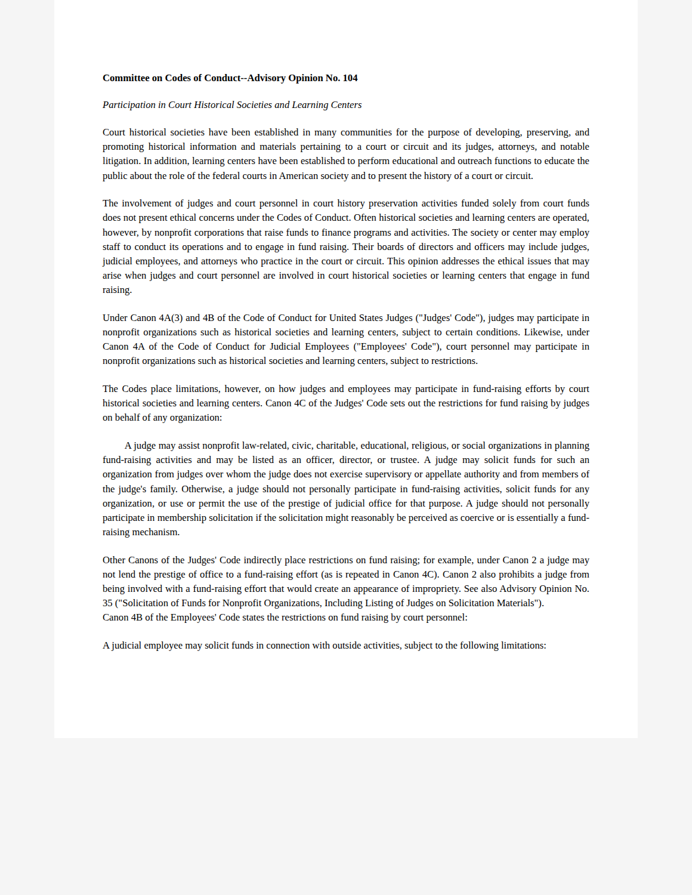Committee on Codes of Conduct--Advisory Opinion No. 104
Participation in Court Historical Societies and Learning Centers
Court historical societies have been established in many communities for the purpose of developing, preserving, and promoting historical information and materials pertaining to a court or circuit and its judges, attorneys, and notable litigation. In addition, learning centers have been established to perform educational and outreach functions to educate the public about the role of the federal courts in American society and to present the history of a court or circuit.
The involvement of judges and court personnel in court history preservation activities funded solely from court funds does not present ethical concerns under the Codes of Conduct. Often historical societies and learning centers are operated, however, by nonprofit corporations that raise funds to finance programs and activities. The society or center may employ staff to conduct its operations and to engage in fund raising. Their boards of directors and officers may include judges, judicial employees, and attorneys who practice in the court or circuit. This opinion addresses the ethical issues that may arise when judges and court personnel are involved in court historical societies or learning centers that engage in fund raising.
Under Canon 4A(3) and 4B of the Code of Conduct for United States Judges ("Judges' Code"), judges may participate in nonprofit organizations such as historical societies and learning centers, subject to certain conditions. Likewise, under Canon 4A of the Code of Conduct for Judicial Employees ("Employees' Code"), court personnel may participate in nonprofit organizations such as historical societies and learning centers, subject to restrictions.
The Codes place limitations, however, on how judges and employees may participate in fund-raising efforts by court historical societies and learning centers. Canon 4C of the Judges' Code sets out the restrictions for fund raising by judges on behalf of any organization:
A judge may assist nonprofit law-related, civic, charitable, educational, religious, or social organizations in planning fund-raising activities and may be listed as an officer, director, or trustee. A judge may solicit funds for such an organization from judges over whom the judge does not exercise supervisory or appellate authority and from members of the judge's family. Otherwise, a judge should not personally participate in fund-raising activities, solicit funds for any organization, or use or permit the use of the prestige of judicial office for that purpose. A judge should not personally participate in membership solicitation if the solicitation might reasonably be perceived as coercive or is essentially a fund-raising mechanism.
Other Canons of the Judges' Code indirectly place restrictions on fund raising; for example, under Canon 2 a judge may not lend the prestige of office to a fund-raising effort (as is repeated in Canon 4C). Canon 2 also prohibits a judge from being involved with a fund-raising effort that would create an appearance of impropriety. See also Advisory Opinion No. 35 ("Solicitation of Funds for Nonprofit Organizations, Including Listing of Judges on Solicitation Materials").
Canon 4B of the Employees' Code states the restrictions on fund raising by court personnel:
A judicial employee may solicit funds in connection with outside activities, subject to the following limitations: